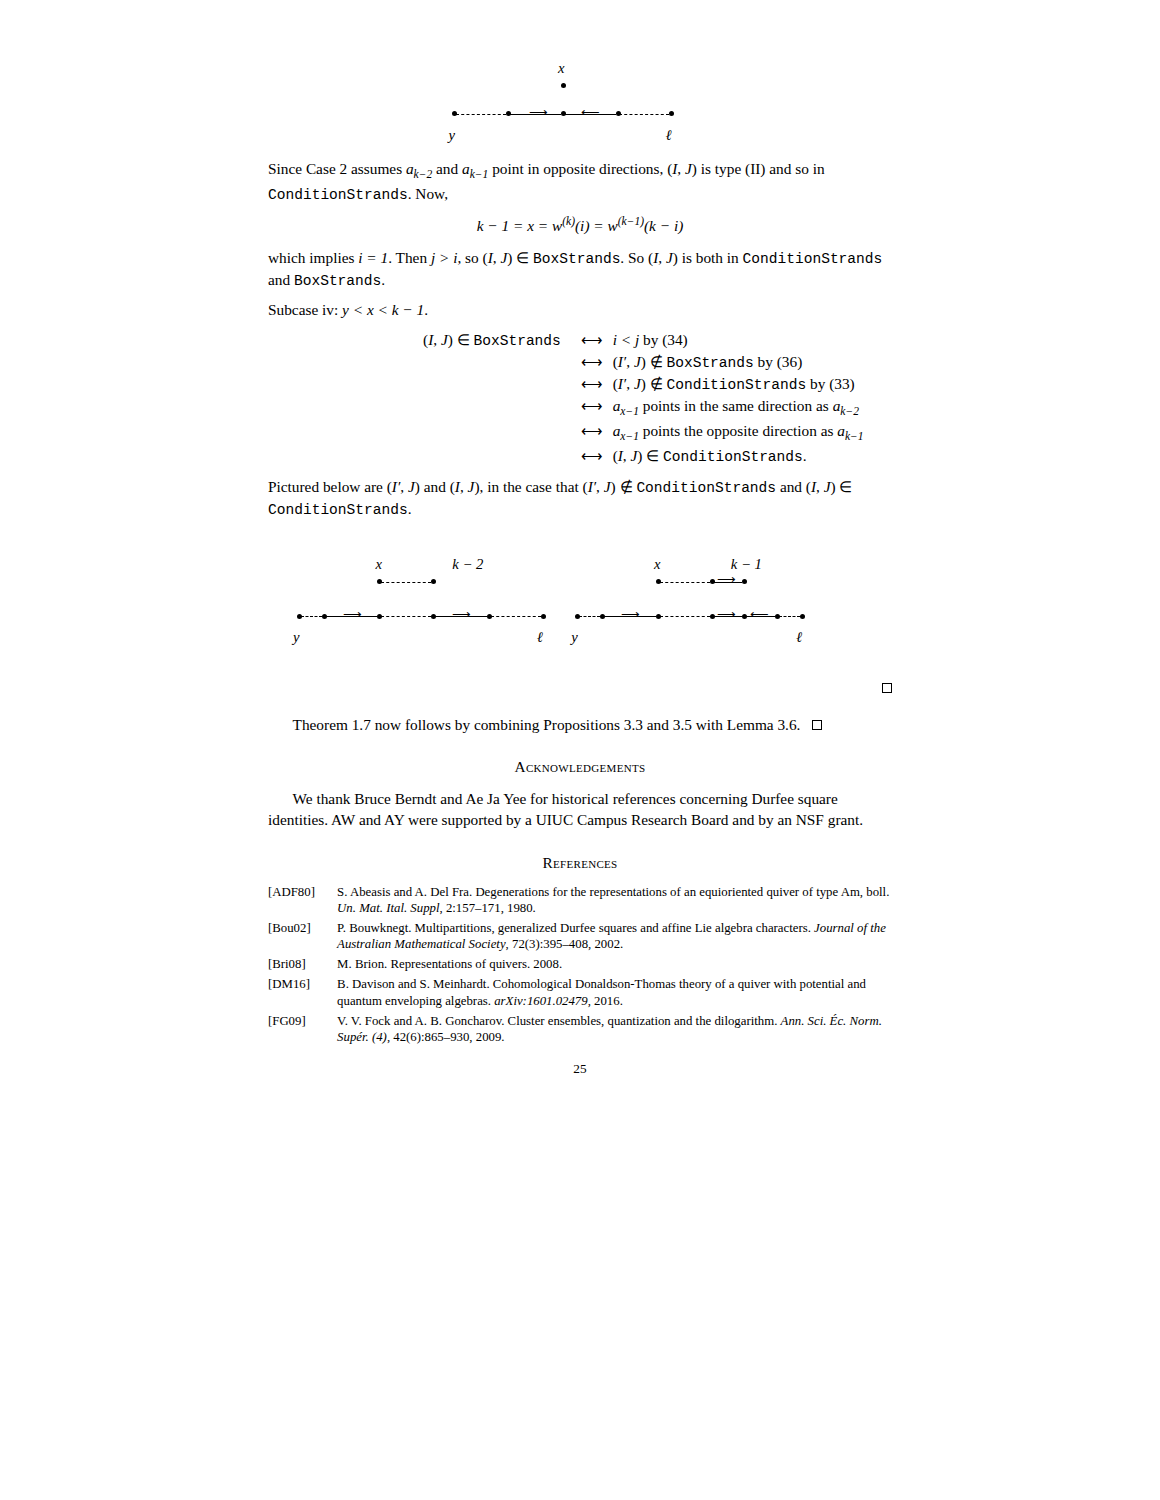x y ⟶ ⟵ ℓ
Since Case 2 assumes ak−2 and ak−1 point in opposite directions, (I, J) is type (II) and so in ConditionStrands. Now,
k − 1 = x = w(k)(i) = w(k−1)(k − i)
which implies i = 1. Then j > i, so (I, J) ∈ BoxStrands. So (I, J) is both in ConditionStrands and BoxStrands.
Subcase iv: y < x < k − 1.
(I, J) ∈ BoxStrands
⟷
i < j by (34)
⟷
(I′, J) ∉ BoxStrands by (36)
⟷
(I′, J) ∉ ConditionStrands by (33)
⟷
ax−1 points in the same direction as ak−2
⟷
ax−1 points the opposite direction as ak−1
⟷
(I, J) ∈ ConditionStrands.
Pictured below are (I′, J) and (I, J), in the case that (I′, J) ∉ ConditionStrands and (I, J) ∈ ConditionStrands.
x k − 2 y ⟶ ⟶ ℓ x k − 1 ⟶ y ⟶ ⟶ ⟵ ℓ
Theorem 1.7 now follows by combining Propositions 3.3 and 3.5 with Lemma 3.6.
Acknowledgements
We thank Bruce Berndt and Ae Ja Yee for historical references concerning Durfee square identities. AW and AY were supported by a UIUC Campus Research Board and by an NSF grant.
References
[ADF80]
S. Abeasis and A. Del Fra. Degenerations for the representations of an equioriented quiver of type Am, boll. Un. Mat. Ital. Suppl, 2:157–171, 1980.
[Bou02]
P. Bouwknegt. Multipartitions, generalized Durfee squares and affine Lie algebra characters. Journal of the Australian Mathematical Society, 72(3):395–408, 2002.
[Bri08]
M. Brion. Representations of quivers. 2008.
[DM16]
B. Davison and S. Meinhardt. Cohomological Donaldson-Thomas theory of a quiver with potential and quantum enveloping algebras. arXiv:1601.02479, 2016.
[FG09]
V. V. Fock and A. B. Goncharov. Cluster ensembles, quantization and the dilogarithm. Ann. Sci. Éc. Norm. Supér. (4), 42(6):865–930, 2009.
25